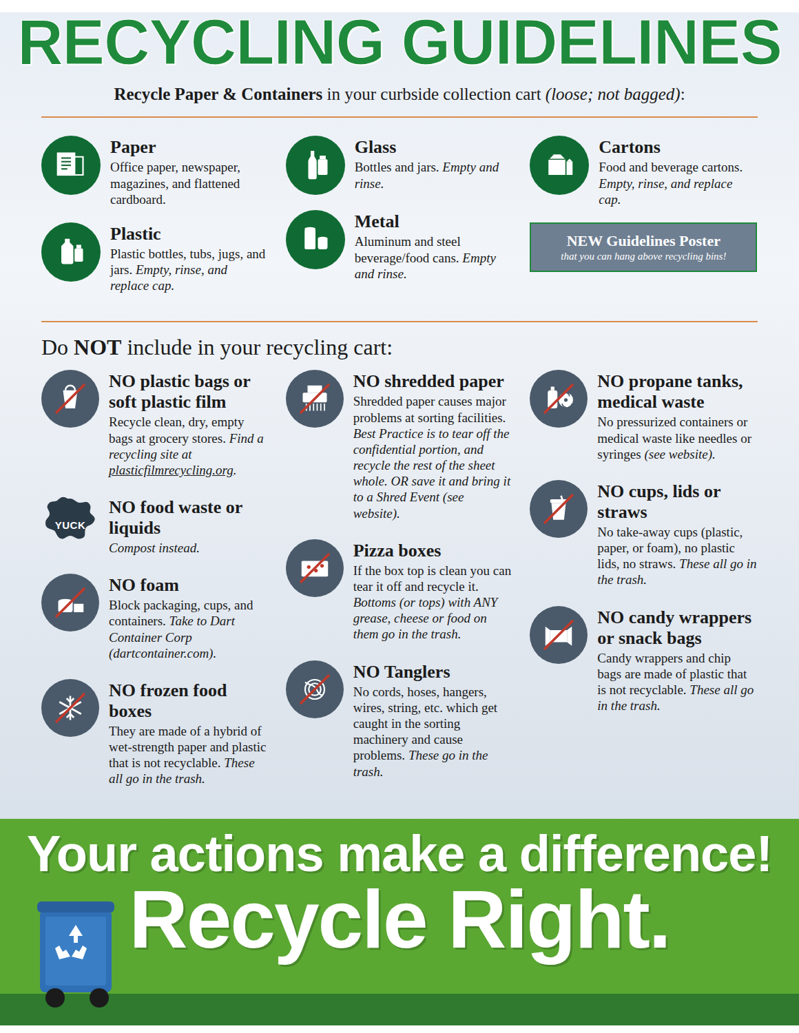RECYCLING GUIDELINES
Recycle Paper & Containers in your curbside collection cart (loose; not bagged):
Paper
Office paper, newspaper, magazines, and flattened cardboard.
Plastic
Plastic bottles, tubs, jugs, and jars. Empty, rinse, and replace cap.
Glass
Bottles and jars. Empty and rinse.
Metal
Aluminum and steel beverage/food cans. Empty and rinse.
Cartons
Food and beverage cartons. Empty, rinse, and replace cap.
NEW Guidelines Poster that you can hang above recycling bins!
Do NOT include in your recycling cart:
NO plastic bags or soft plastic film
Recycle clean, dry, empty bags at grocery stores. Find a recycling site at plasticfilmrecycling.org.
YUCK
NO food waste or liquids
Compost instead.
NO foam
Block packaging, cups, and containers. Take to Dart Container Corp (dartcontainer.com).
NO frozen food boxes
They are made of a hybrid of wet-strength paper and plastic that is not recyclable. These all go in the trash.
NO shredded paper
Shredded paper causes major problems at sorting facilities. Best Practice is to tear off the confidential portion, and recycle the rest of the sheet whole. OR save it and bring it to a Shred Event (see website).
Pizza boxes
If the box top is clean you can tear it off and recycle it. Bottoms (or tops) with ANY grease, cheese or food on them go in the trash.
NO Tanglers
No cords, hoses, hangers, wires, string, etc. which get caught in the sorting machinery and cause problems. These go in the trash.
NO propane tanks, medical waste
No pressurized containers or medical waste like needles or syringes (see website).
NO cups, lids or straws
No take-away cups (plastic, paper, or foam), no plastic lids, no straws. These all go in the trash.
NO candy wrappers or snack bags
Candy wrappers and chip bags are made of plastic that is not recyclable. These all go in the trash.
Your actions make a difference!
Recycle Right.